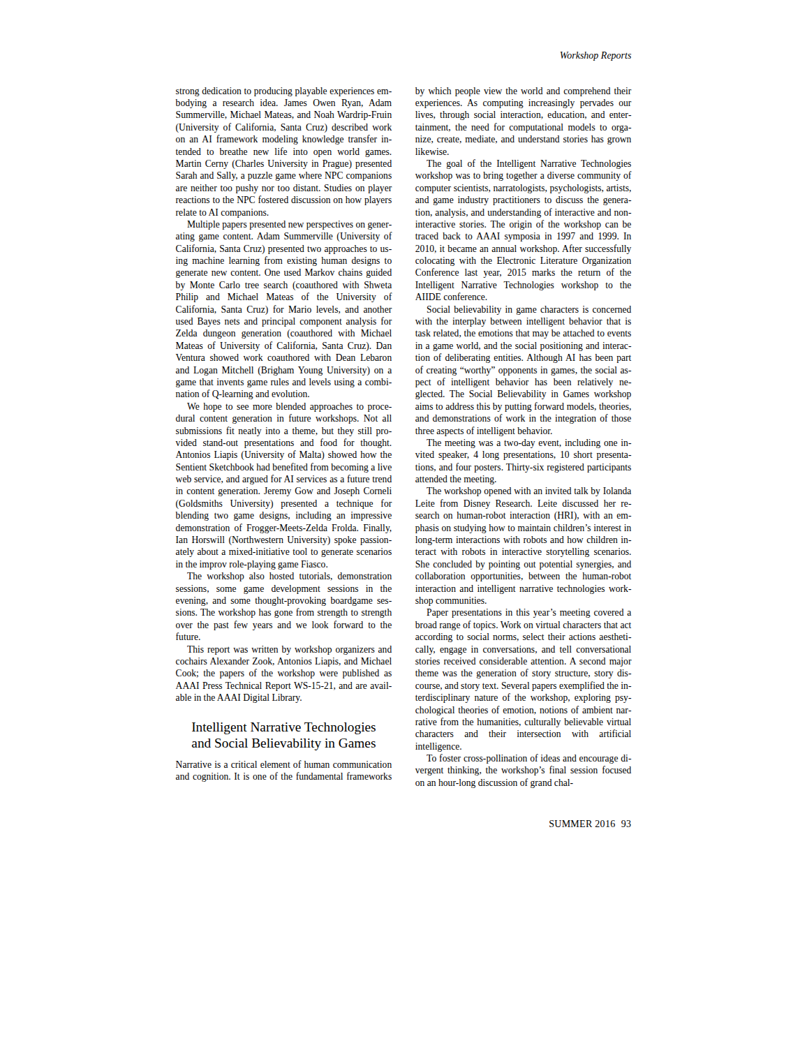Workshop Reports
strong dedication to producing playable experiences embodying a research idea. James Owen Ryan, Adam Summerville, Michael Mateas, and Noah Wardrip-Fruin (University of California, Santa Cruz) described work on an AI framework modeling knowledge transfer intended to breathe new life into open world games. Martin Cerny (Charles University in Prague) presented Sarah and Sally, a puzzle game where NPC companions are neither too pushy nor too distant. Studies on player reactions to the NPC fostered discussion on how players relate to AI companions.
Multiple papers presented new perspectives on generating game content. Adam Summerville (University of California, Santa Cruz) presented two approaches to using machine learning from existing human designs to generate new content. One used Markov chains guided by Monte Carlo tree search (coauthored with Shweta Philip and Michael Mateas of the University of California, Santa Cruz) for Mario levels, and another used Bayes nets and principal component analysis for Zelda dungeon generation (coauthored with Michael Mateas of University of California, Santa Cruz). Dan Ventura showed work coauthored with Dean Lebaron and Logan Mitchell (Brigham Young University) on a game that invents game rules and levels using a combination of Q-learning and evolution.
We hope to see more blended approaches to procedural content generation in future workshops. Not all submissions fit neatly into a theme, but they still provided stand-out presentations and food for thought. Antonios Liapis (University of Malta) showed how the Sentient Sketchbook had benefited from becoming a live web service, and argued for AI services as a future trend in content generation. Jeremy Gow and Joseph Corneli (Goldsmiths University) presented a technique for blending two game designs, including an impressive demonstration of Frogger-Meets-Zelda Frolda. Finally, Ian Horswill (Northwestern University) spoke passionately about a mixed-initiative tool to generate scenarios in the improv role-playing game Fiasco.
The workshop also hosted tutorials, demonstration sessions, some game development sessions in the evening, and some thought-provoking boardgame sessions. The workshop has gone from strength to strength over the past few years and we look forward to the future.
This report was written by workshop organizers and cochairs Alexander Zook, Antonios Liapis, and Michael Cook; the papers of the workshop were published as AAAI Press Technical Report WS-15-21, and are available in the AAAI Digital Library.
Intelligent Narrative Technologies
and Social Believability in Games
Narrative is a critical element of human communication and cognition. It is one of the fundamental frameworks by which people view the world and comprehend their experiences. As computing increasingly pervades our lives, through social interaction, education, and entertainment, the need for computational models to organize, create, mediate, and understand stories has grown likewise.
The goal of the Intelligent Narrative Technologies workshop was to bring together a diverse community of computer scientists, narratologists, psychologists, artists, and game industry practitioners to discuss the generation, analysis, and understanding of interactive and noninteractive stories. The origin of the workshop can be traced back to AAAI symposia in 1997 and 1999. In 2010, it became an annual workshop. After successfully colocating with the Electronic Literature Organization Conference last year, 2015 marks the return of the Intelligent Narrative Technologies workshop to the AIIDE conference.
Social believability in game characters is concerned with the interplay between intelligent behavior that is task related, the emotions that may be attached to events in a game world, and the social positioning and interaction of deliberating entities. Although AI has been part of creating “worthy” opponents in games, the social aspect of intelligent behavior has been relatively neglected. The Social Believability in Games workshop aims to address this by putting forward models, theories, and demonstrations of work in the integration of those three aspects of intelligent behavior.
The meeting was a two-day event, including one invited speaker, 4 long presentations, 10 short presentations, and four posters. Thirty-six registered participants attended the meeting.
The workshop opened with an invited talk by Iolanda Leite from Disney Research. Leite discussed her research on human-robot interaction (HRI), with an emphasis on studying how to maintain children’s interest in long-term interactions with robots and how children interact with robots in interactive storytelling scenarios. She concluded by pointing out potential synergies, and collaboration opportunities, between the human-robot interaction and intelligent narrative technologies workshop communities.
Paper presentations in this year’s meeting covered a broad range of topics. Work on virtual characters that act according to social norms, select their actions aesthetically, engage in conversations, and tell conversational stories received considerable attention. A second major theme was the generation of story structure, story discourse, and story text. Several papers exemplified the interdisciplinary nature of the workshop, exploring psychological theories of emotion, notions of ambient narrative from the humanities, culturally believable virtual characters and their intersection with artificial intelligence.
To foster cross-pollination of ideas and encourage divergent thinking, the workshop’s final session focused on an hour-long discussion of grand chal-
SUMMER 201693